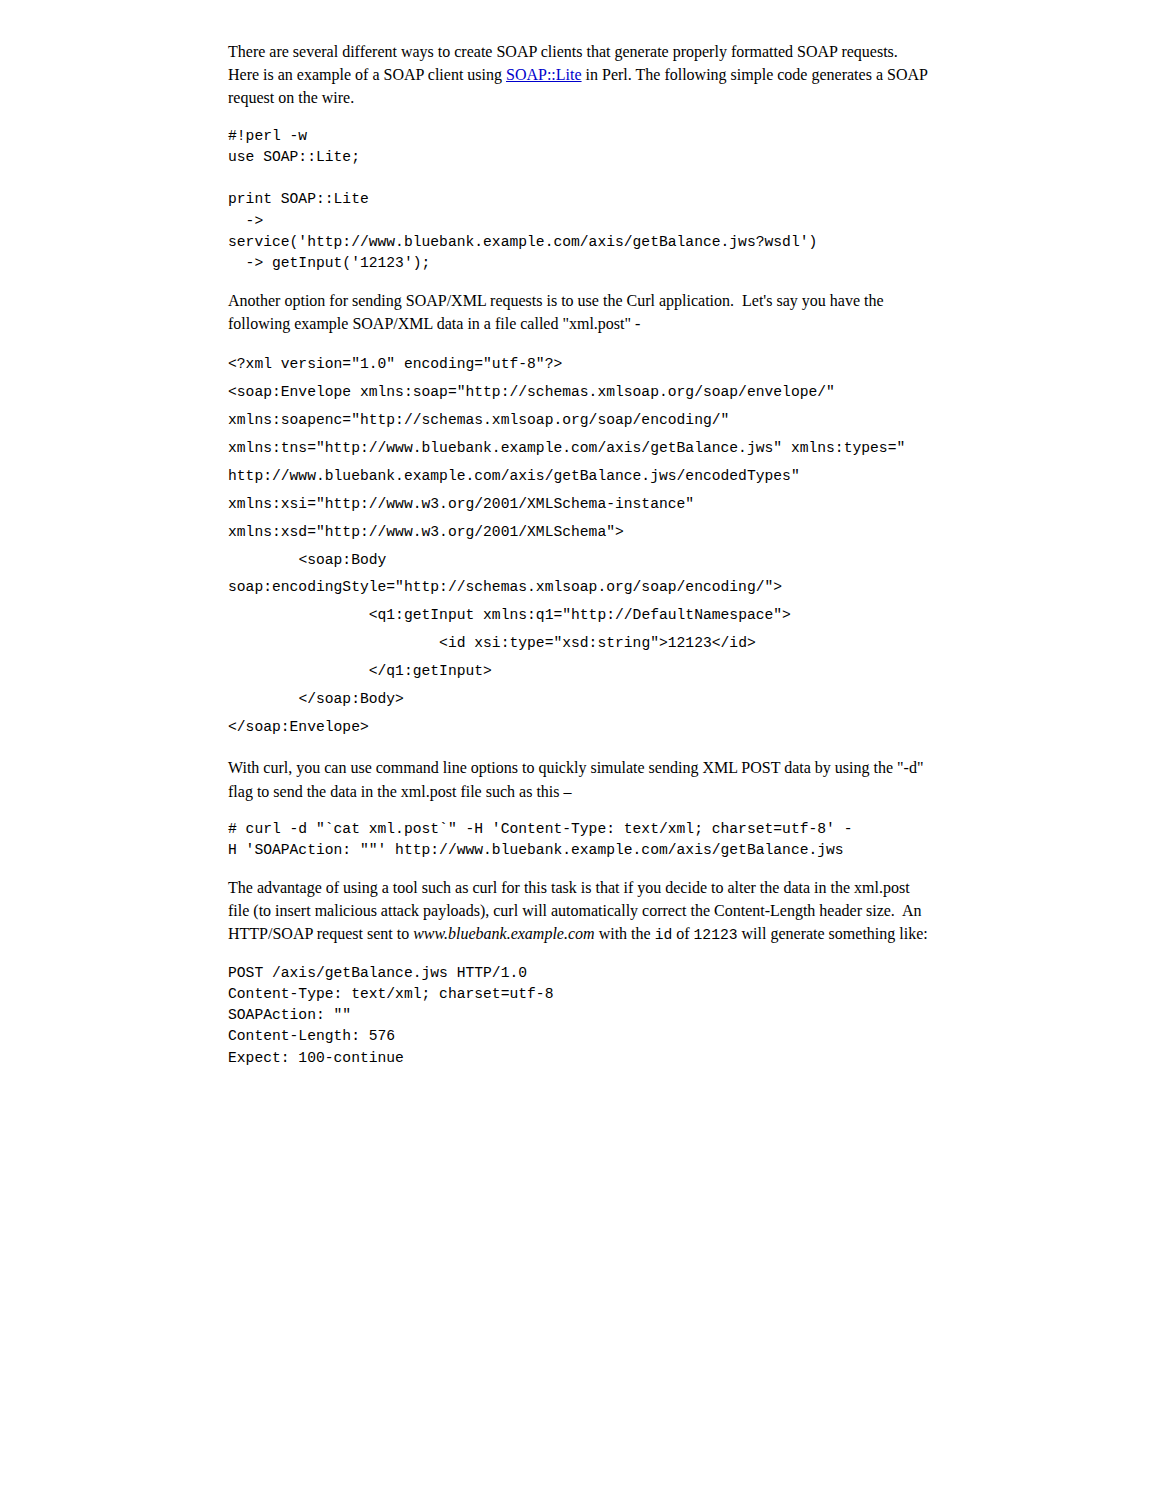There are several different ways to create SOAP clients that generate properly formatted SOAP requests. Here is an example of a SOAP client using SOAP::Lite in Perl. The following simple code generates a SOAP request on the wire.
#!perl -w
use SOAP::Lite;

print SOAP::Lite
  ->
service('http://www.bluebank.example.com/axis/getBalance.jws?wsdl')
  -> getInput('12123');
Another option for sending SOAP/XML requests is to use the Curl application. Let's say you have the following example SOAP/XML data in a file called "xml.post" -
<?xml version="1.0" encoding="utf-8"?> <soap:Envelope xmlns:soap="http://schemas.xmlsoap.org/soap/envelope/" xmlns:soapenc="http://schemas.xmlsoap.org/soap/encoding/" xmlns:tns="http://www.bluebank.example.com/axis/getBalance.jws" xmlns:types=" http://www.bluebank.example.com/axis/getBalance.jws/encodedTypes" xmlns:xsi="http://www.w3.org/2001/XMLSchema-instance" xmlns:xsd="http://www.w3.org/2001/XMLSchema"> <soap:Body soap:encodingStyle="http://schemas.xmlsoap.org/soap/encoding/"> <q1:getInput xmlns:q1="http://DefaultNamespace"> <id xsi:type="xsd:string">12123</id> </q1:getInput> </soap:Body> </soap:Envelope>
With curl, you can use command line options to quickly simulate sending XML POST data by using the "-d" flag to send the data in the xml.post file such as this –
# curl -d "`cat xml.post`" -H 'Content-Type: text/xml; charset=utf-8' -
H 'SOAPAction: ""' http://www.bluebank.example.com/axis/getBalance.jws
The advantage of using a tool such as curl for this task is that if you decide to alter the data in the xml.post file (to insert malicious attack payloads), curl will automatically correct the Content-Length header size. An HTTP/SOAP request sent to www.bluebank.example.com with the id of 12123 will generate something like:
POST /axis/getBalance.jws HTTP/1.0
Content-Type: text/xml; charset=utf-8
SOAPAction: ""
Content-Length: 576
Expect: 100-continue